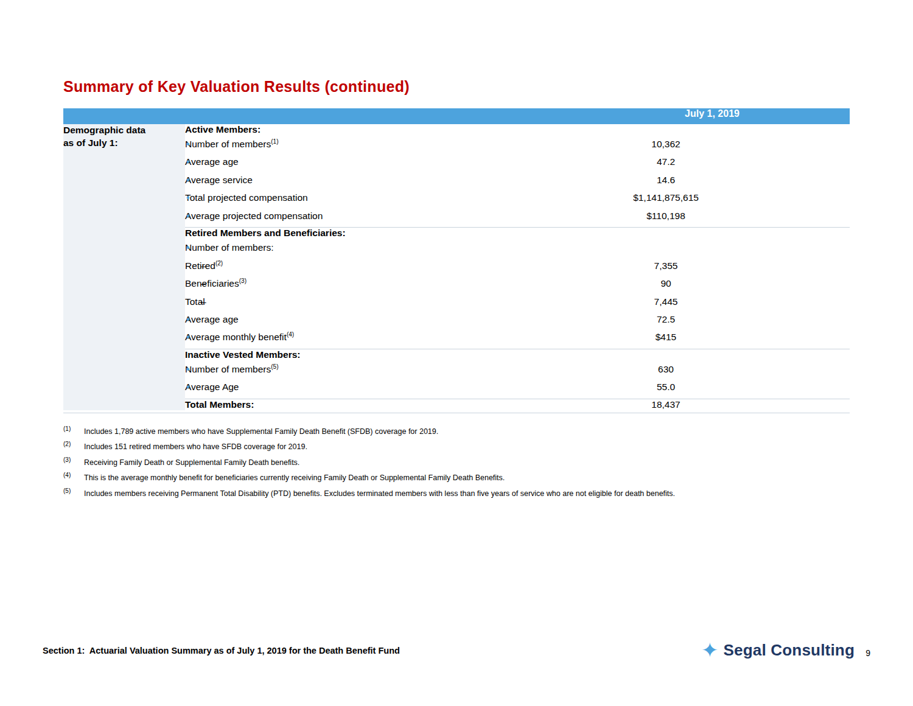Summary of Key Valuation Results (continued)
| | | July 1, 2019 |
| --- | --- | --- |
| Demographic data as of July 1: | Active Members: | | |
| Number of members (1) | 10,362 | |
| Average age | 47.2 | |
| Average service | 14.6 | |
| Total projected compensation | $1,141,875,615 | |
| Average projected compensation | $110,198 | |
| Retired Members and Beneficiaries: | | |
| Number of members: | | |
| Retired (2) | 7,355 | |
| Beneficiaries (3) | 90 | |
| Total | 7,445 | |
| Average age | 72.5 | |
| Average monthly benefit (4) | $415 | |
| Inactive Vested Members: | | |
| Number of members (5) | 630 | |
| Average Age | 55.0 | |
| Total Members: | 18,437 | |
(1) Includes 1,789 active members who have Supplemental Family Death Benefit (SFDB) coverage for 2019.
(2) Includes 151 retired members who have SFDB coverage for 2019.
(3) Receiving Family Death or Supplemental Family Death benefits.
(4) This is the average monthly benefit for beneficiaries currently receiving Family Death or Supplemental Family Death Benefits.
(5) Includes members receiving Permanent Total Disability (PTD) benefits. Excludes terminated members with less than five years of service who are not eligible for death benefits.
Section 1: Actuarial Valuation Summary as of July 1, 2019 for the Death Benefit Fund
✦ Segal Consulting
9